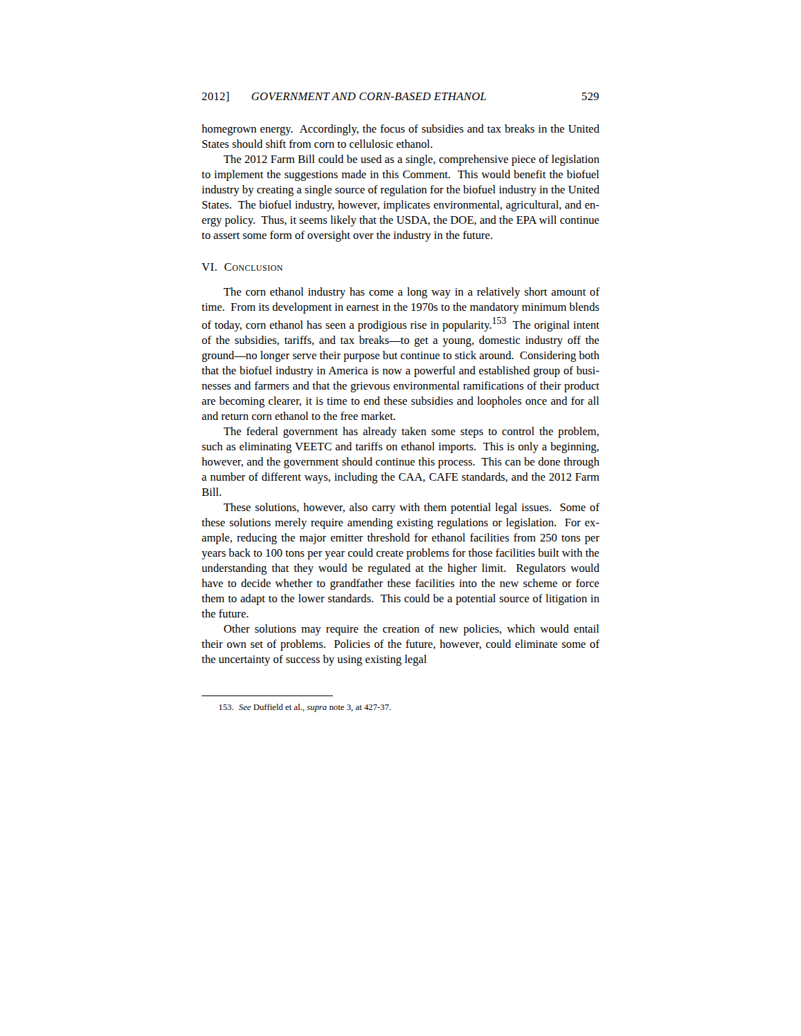2012] GOVERNMENT AND CORN-BASED ETHANOL 529
homegrown energy. Accordingly, the focus of subsidies and tax breaks in the United States should shift from corn to cellulosic ethanol.
The 2012 Farm Bill could be used as a single, comprehensive piece of legislation to implement the suggestions made in this Comment. This would benefit the biofuel industry by creating a single source of regulation for the biofuel industry in the United States. The biofuel industry, however, implicates environmental, agricultural, and energy policy. Thus, it seems likely that the USDA, the DOE, and the EPA will continue to assert some form of oversight over the industry in the future.
VI. Conclusion
The corn ethanol industry has come a long way in a relatively short amount of time. From its development in earnest in the 1970s to the mandatory minimum blends of today, corn ethanol has seen a prodigious rise in popularity.153 The original intent of the subsidies, tariffs, and tax breaks—to get a young, domestic industry off the ground—no longer serve their purpose but continue to stick around. Considering both that the biofuel industry in America is now a powerful and established group of businesses and farmers and that the grievous environmental ramifications of their product are becoming clearer, it is time to end these subsidies and loopholes once and for all and return corn ethanol to the free market.
The federal government has already taken some steps to control the problem, such as eliminating VEETC and tariffs on ethanol imports. This is only a beginning, however, and the government should continue this process. This can be done through a number of different ways, including the CAA, CAFE standards, and the 2012 Farm Bill.
These solutions, however, also carry with them potential legal issues. Some of these solutions merely require amending existing regulations or legislation. For example, reducing the major emitter threshold for ethanol facilities from 250 tons per years back to 100 tons per year could create problems for those facilities built with the understanding that they would be regulated at the higher limit. Regulators would have to decide whether to grandfather these facilities into the new scheme or force them to adapt to the lower standards. This could be a potential source of litigation in the future.
Other solutions may require the creation of new policies, which would entail their own set of problems. Policies of the future, however, could eliminate some of the uncertainty of success by using existing legal
153. See Duffield et al., supra note 3, at 427-37.